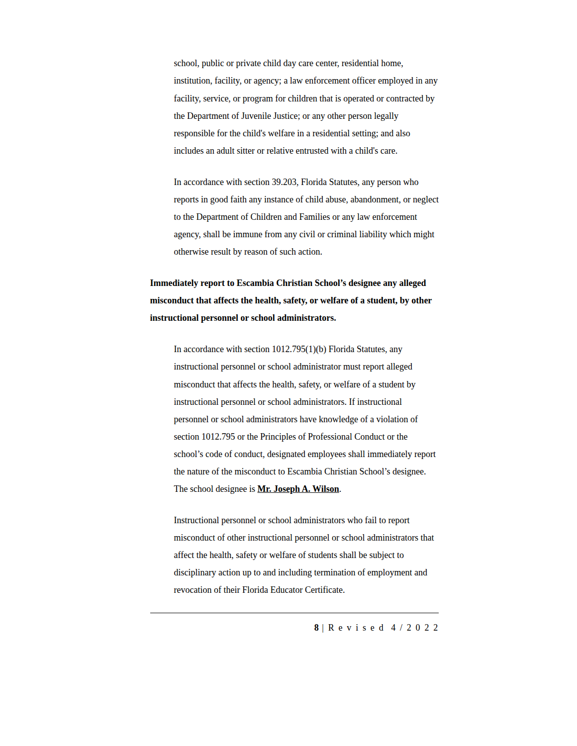school, public or private child day care center, residential home, institution, facility, or agency; a law enforcement officer employed in any facility, service, or program for children that is operated or contracted by the Department of Juvenile Justice; or any other person legally responsible for the child's welfare in a residential setting; and also includes an adult sitter or relative entrusted with a child's care.
In accordance with section 39.203, Florida Statutes, any person who reports in good faith any instance of child abuse, abandonment, or neglect to the Department of Children and Families or any law enforcement agency, shall be immune from any civil or criminal liability which might otherwise result by reason of such action.
Immediately report to Escambia Christian School’s designee any alleged misconduct that affects the health, safety, or welfare of a student, by other instructional personnel or school administrators.
In accordance with section 1012.795(1)(b) Florida Statutes, any instructional personnel or school administrator must report alleged misconduct that affects the health, safety, or welfare of a student by instructional personnel or school administrators. If instructional personnel or school administrators have knowledge of a violation of section 1012.795 or the Principles of Professional Conduct or the school’s code of conduct, designated employees shall immediately report the nature of the misconduct to Escambia Christian School’s designee.
The school designee is Mr. Joseph A. Wilson.
Instructional personnel or school administrators who fail to report misconduct of other instructional personnel or school administrators that affect the health, safety or welfare of students shall be subject to disciplinary action up to and including termination of employment and revocation of their Florida Educator Certificate.
8 | R e v i s e d 4 / 2 0 2 2